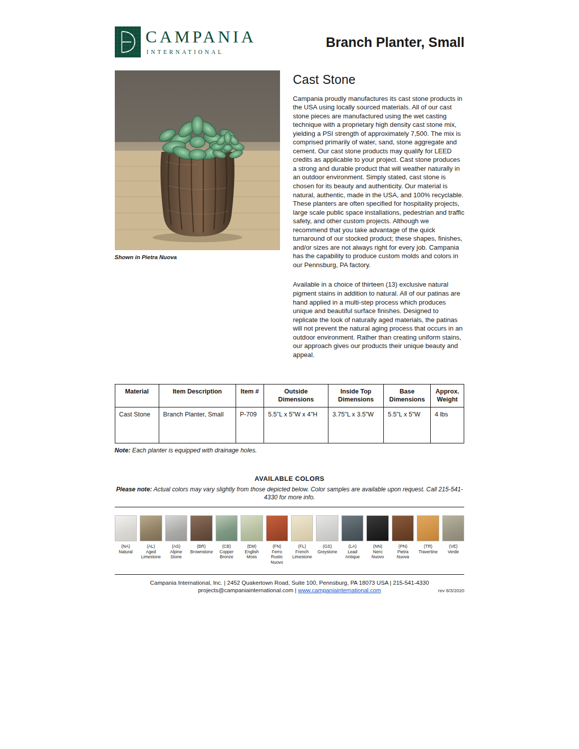CAMPANIA
INTERNATIONAL
Branch Planter, Small
Shown in Pietra Nuova
Cast Stone
Campania proudly manufactures its cast stone products in the USA using locally sourced materials. All of our cast stone pieces are manufactured using the wet casting technique with a proprietary high density cast stone mix, yielding a PSI strength of approximately 7,500. The mix is comprised primarily of water, sand, stone aggregate and cement. Our cast stone products may qualify for LEED credits as applicable to your project. Cast stone produces a strong and durable product that will weather naturally in an outdoor environment. Simply stated, cast stone is chosen for its beauty and authenticity. Our material is natural, authentic, made in the USA, and 100% recyclable. These planters are often specified for hospitality projects, large scale public space installations, pedestrian and traffic safety, and other custom projects. Although we recommend that you take advantage of the quick turnaround of our stocked product; these shapes, finishes, and/or sizes are not always right for every job. Campania has the capability to produce custom molds and colors in our Pennsburg, PA factory.
Available in a choice of thirteen (13) exclusive natural pigment stains in addition to natural. All of our patinas are hand applied in a multi-step process which produces unique and beautiful surface finishes. Designed to replicate the look of naturally aged materials, the patinas will not prevent the natural aging process that occurs in an outdoor environment. Rather than creating uniform stains, our approach gives our products their unique beauty and appeal.
| Material | Item Description | Item # | Outside Dimensions | Inside Top Dimensions | Base Dimensions | Approx. Weight |
| --- | --- | --- | --- | --- | --- | --- |
| Cast Stone | Branch Planter, Small | P-709 | 5.5"L x 5"W x 4"H | 3.75"L x 3.5"W | 5.5"L x 5"W | 4 lbs |
Note: Each planter is equipped with drainage holes.
AVAILABLE COLORS
Please note: Actual colors may vary slightly from those depicted below. Color samples are available upon request. Call 215-541-4330 for more info.
(NA) Natural
(AL) Aged Limestone
(AS) Alpine Stone
(BR) Brownstone
(CB) Copper Bronze
(EM) English Moss
(FN) Ferro Rustic Nuovo
(FL) French Limestone
(GS) Greystone
(LA) Lead Antique
(NN) Nero Nuovo
(PN) Pietra Nuova
(TR) Travertine
(VE) Verde
Campania International, Inc. | 2452 Quakertown Road, Suite 100, Pennsburg, PA 18073 USA | 215-541-4330
projects@campaniainternational.com | www.campaniainternational.com
rev 8/3/2020